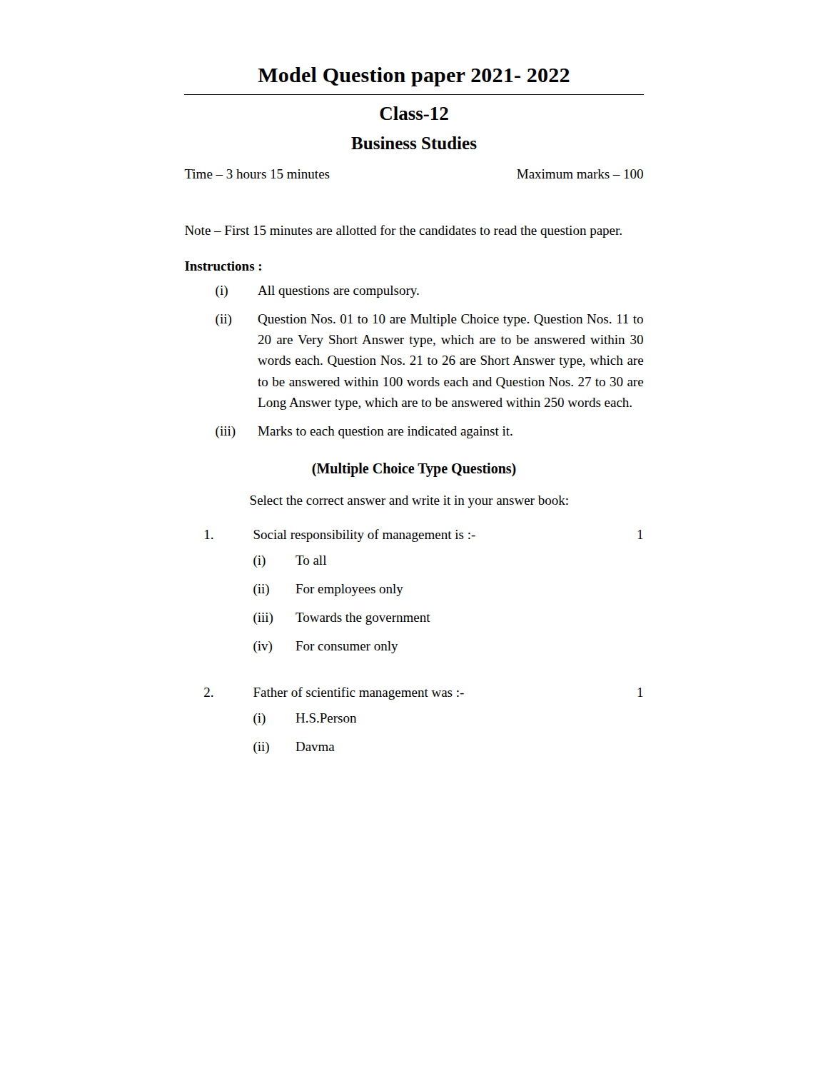Model Question paper 2021- 2022
Class-12
Business Studies
Time – 3 hours 15 minutes Maximum marks – 100
Note – First 15 minutes are allotted for the candidates to read the question paper.
Instructions :
(i) All questions are compulsory.
(ii) Question Nos. 01 to 10 are Multiple Choice type. Question Nos. 11 to 20 are Very Short Answer type, which are to be answered within 30 words each. Question Nos. 21 to 26 are Short Answer type, which are to be answered within 100 words each and Question Nos. 27 to 30 are Long Answer type, which are to be answered within 250 words each.
(iii) Marks to each question are indicated against it.
(Multiple Choice Type Questions)
Select the correct answer and write it in your answer book:
1. Social responsibility of management is :- 1
(i) To all
(ii) For employees only
(iii) Towards the government
(iv) For consumer only
2. Father of scientific management was :- 1
(i) H.S.Person
(ii) Davma